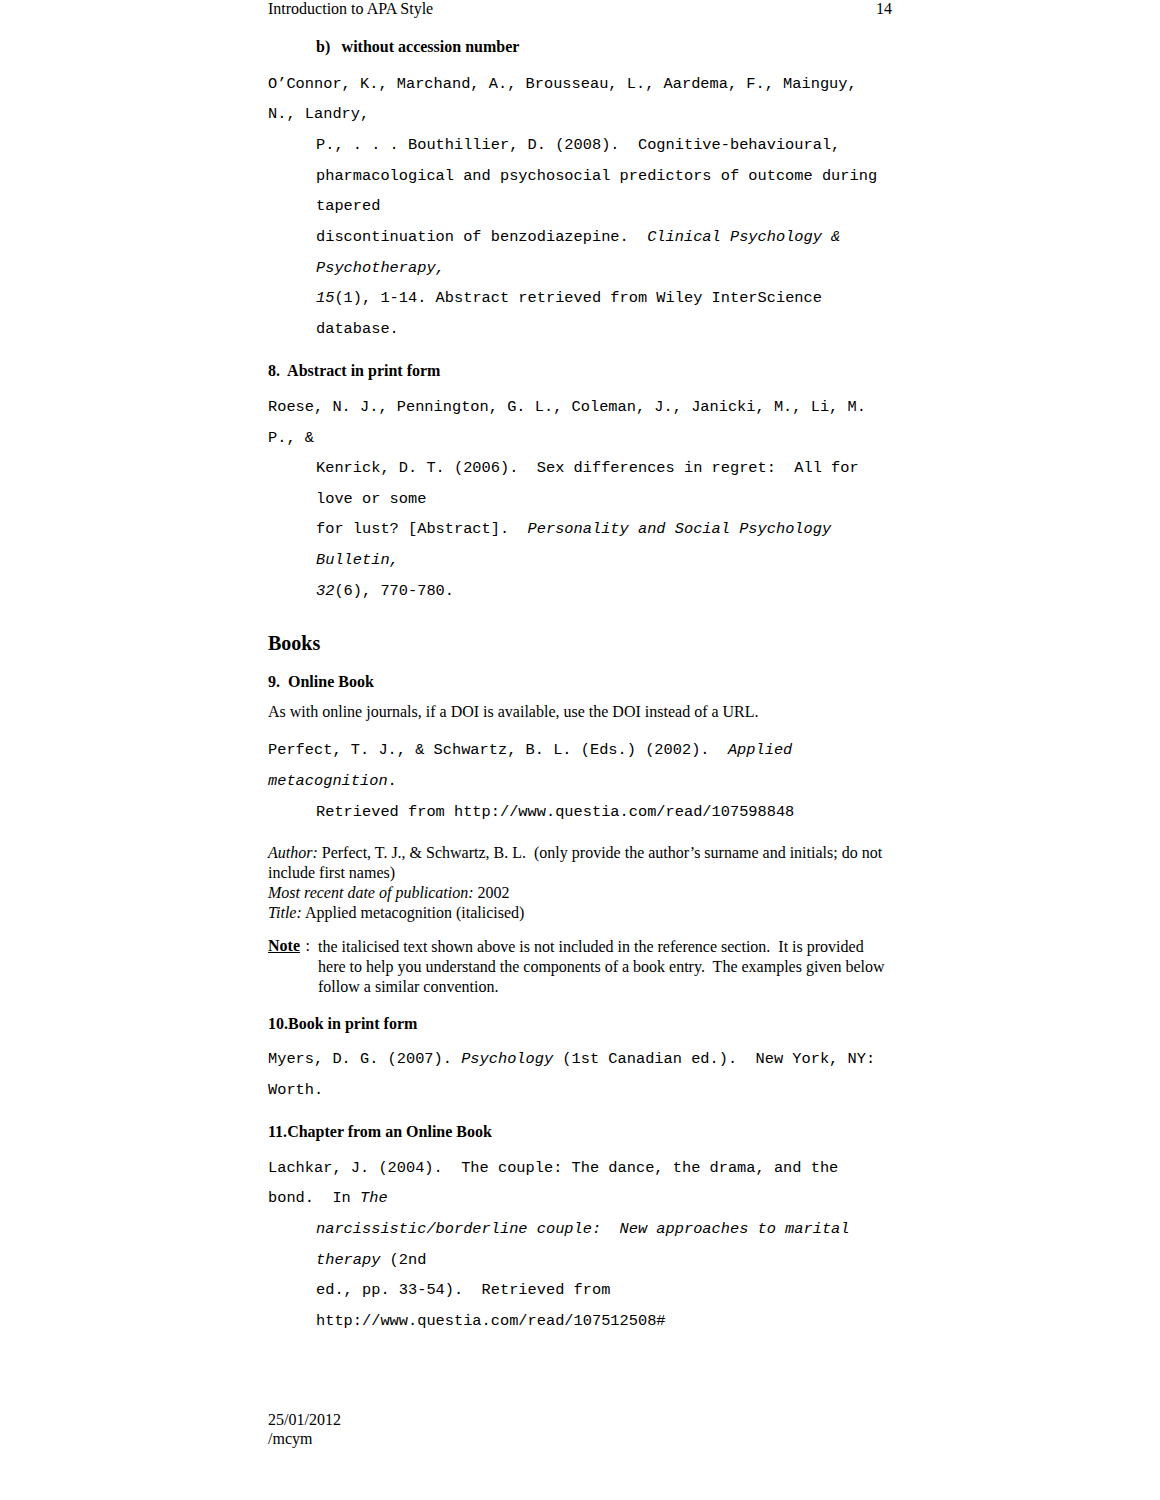Introduction to APA Style 14
b) without accession number
O’Connor, K., Marchand, A., Brousseau, L., Aardema, F., Mainguy, N., Landry, P., . . . Bouthillier, D. (2008). Cognitive-behavioural, pharmacological and psychosocial predictors of outcome during tapered discontinuation of benzodiazepine. Clinical Psychology & Psychotherapy, 15(1), 1-14. Abstract retrieved from Wiley InterScience database.
8. Abstract in print form
Roese, N. J., Pennington, G. L., Coleman, J., Janicki, M., Li, M. P., & Kenrick, D. T. (2006). Sex differences in regret: All for love or some for lust? [Abstract]. Personality and Social Psychology Bulletin, 32(6), 770-780.
Books
9. Online Book
As with online journals, if a DOI is available, use the DOI instead of a URL.
Perfect, T. J., & Schwartz, B. L. (Eds.) (2002). Applied metacognition. Retrieved from http://www.questia.com/read/107598848
Author: Perfect, T. J., & Schwartz, B. L. (only provide the author’s surname and initials; do not include first names)
Most recent date of publication: 2002
Title: Applied metacognition (italicised)
Note: the italicised text shown above is not included in the reference section. It is provided here to help you understand the components of a book entry. The examples given below follow a similar convention.
10. Book in print form
Myers, D. G. (2007). Psychology (1st Canadian ed.). New York, NY: Worth.
11. Chapter from an Online Book
Lachkar, J. (2004). The couple: The dance, the drama, and the bond. In The narcissistic/borderline couple: New approaches to marital therapy (2nd ed., pp. 33-54). Retrieved from http://www.questia.com/read/107512508#
25/01/2012
/mcym